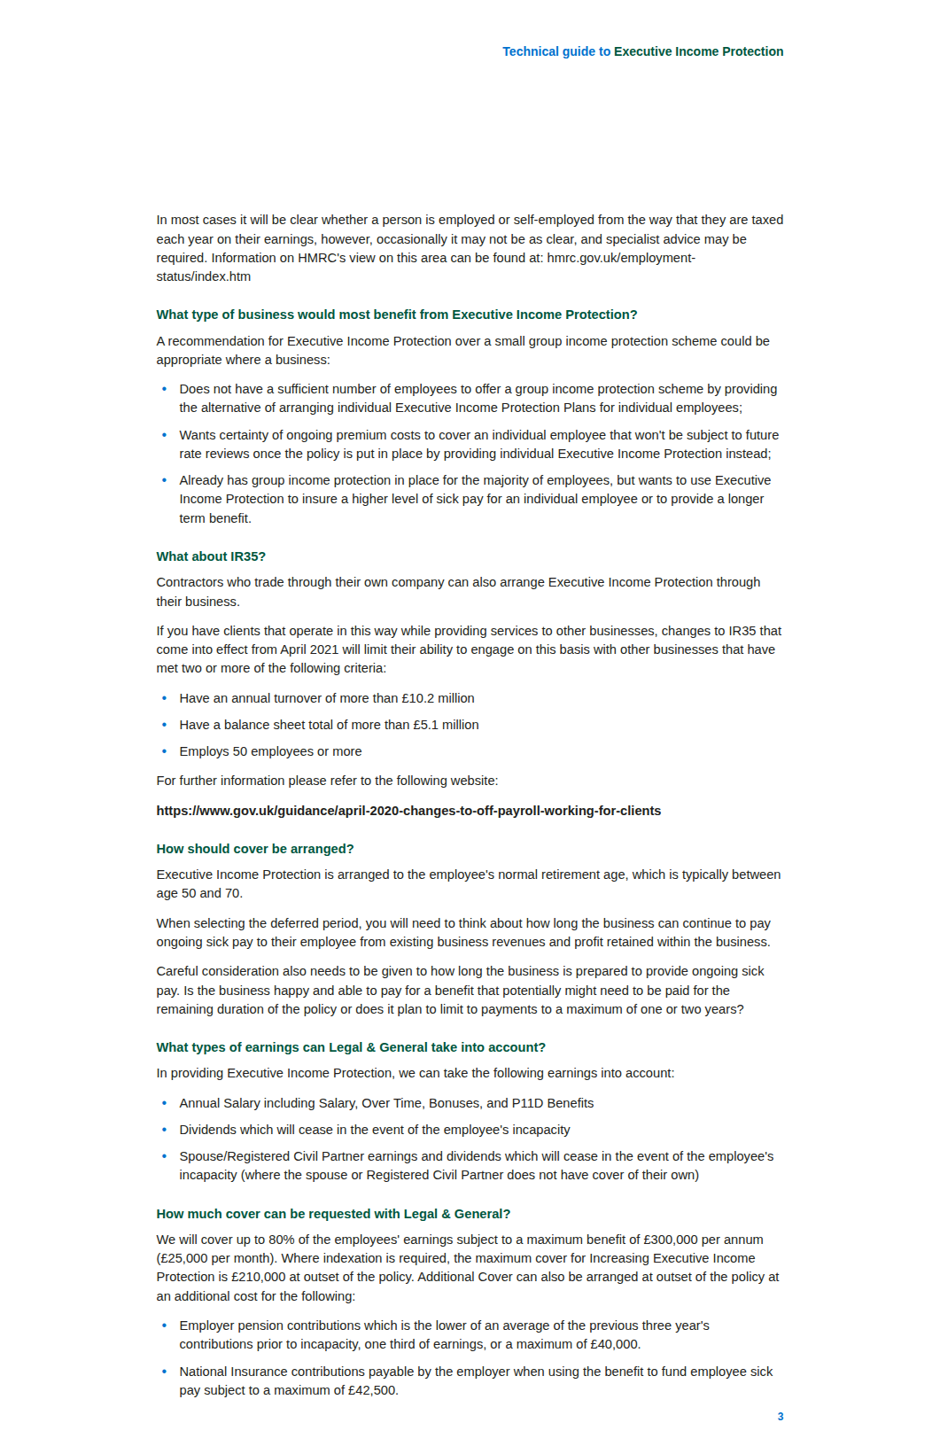Technical guide to Executive Income Protection
In most cases it will be clear whether a person is employed or self-employed from the way that they are taxed each year on their earnings, however, occasionally it may not be as clear, and specialist advice may be required. Information on HMRC's view on this area can be found at: hmrc.gov.uk/employment-status/index.htm
What type of business would most benefit from Executive Income Protection?
A recommendation for Executive Income Protection over a small group income protection scheme could be appropriate where a business:
Does not have a sufficient number of employees to offer a group income protection scheme by providing the alternative of arranging individual Executive Income Protection Plans for individual employees;
Wants certainty of ongoing premium costs to cover an individual employee that won't be subject to future rate reviews once the policy is put in place by providing individual Executive Income Protection instead;
Already has group income protection in place for the majority of employees, but wants to use Executive Income Protection to insure a higher level of sick pay for an individual employee or to provide a longer term benefit.
What about IR35?
Contractors who trade through their own company can also arrange Executive Income Protection through their business.
If you have clients that operate in this way while providing services to other businesses, changes to IR35 that come into effect from April 2021 will limit their ability to engage on this basis with other businesses that have met two or more of the following criteria:
Have an annual turnover of more than £10.2 million
Have a balance sheet total of more than £5.1 million
Employs 50 employees or more
For further information please refer to the following website:
https://www.gov.uk/guidance/april-2020-changes-to-off-payroll-working-for-clients
How should cover be arranged?
Executive Income Protection is arranged to the employee's normal retirement age, which is typically between age 50 and 70.
When selecting the deferred period, you will need to think about how long the business can continue to pay ongoing sick pay to their employee from existing business revenues and profit retained within the business.
Careful consideration also needs to be given to how long the business is prepared to provide ongoing sick pay. Is the business happy and able to pay for a benefit that potentially might need to be paid for the remaining duration of the policy or does it plan to limit to payments to a maximum of one or two years?
What types of earnings can Legal & General take into account?
In providing Executive Income Protection, we can take the following earnings into account:
Annual Salary including Salary, Over Time, Bonuses, and P11D Benefits
Dividends which will cease in the event of the employee's incapacity
Spouse/Registered Civil Partner earnings and dividends which will cease in the event of the employee's incapacity (where the spouse or Registered Civil Partner does not have cover of their own)
How much cover can be requested with Legal & General?
We will cover up to 80% of the employees' earnings subject to a maximum benefit of £300,000 per annum (£25,000 per month). Where indexation is required, the maximum cover for Increasing Executive Income Protection is £210,000 at outset of the policy. Additional Cover can also be arranged at outset of the policy at an additional cost for the following:
Employer pension contributions which is the lower of an average of the previous three year's contributions prior to incapacity, one third of earnings, or a maximum of £40,000.
National Insurance contributions payable by the employer when using the benefit to fund employee sick pay subject to a maximum of £42,500.
3